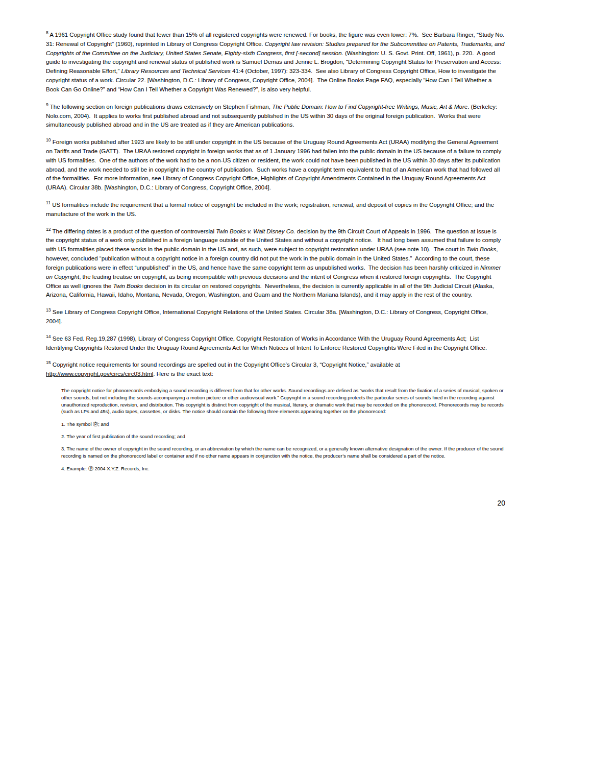8 A 1961 Copyright Office study found that fewer than 15% of all registered copyrights were renewed. For books, the figure was even lower: 7%. See Barbara Ringer, “Study No. 31: Renewal of Copyright” (1960), reprinted in Library of Congress Copyright Office. Copyright law revision: Studies prepared for the Subcommittee on Patents, Trademarks, and Copyrights of the Committee on the Judiciary, United States Senate, Eighty-sixth Congress, first [-second] session. (Washington: U. S. Govt. Print. Off, 1961), p. 220. A good guide to investigating the copyright and renewal status of published work is Samuel Demas and Jennie L. Brogdon, “Determining Copyright Status for Preservation and Access: Defining Reasonable Effort,” Library Resources and Technical Services 41:4 (October, 1997): 323-334. See also Library of Congress Copyright Office, How to investigate the copyright status of a work. Circular 22. [Washington, D.C.: Library of Congress, Copyright Office, 2004]. The Online Books Page FAQ, especially “How Can I Tell Whether a Book Can Go Online?” and “How Can I Tell Whether a Copyright Was Renewed?”, is also very helpful.
9 The following section on foreign publications draws extensively on Stephen Fishman, The Public Domain: How to Find Copyright-free Writings, Music, Art & More. (Berkeley: Nolo.com, 2004). It applies to works first published abroad and not subsequently published in the US within 30 days of the original foreign publication. Works that were simultaneously published abroad and in the US are treated as if they are American publications.
10 Foreign works published after 1923 are likely to be still under copyright in the US because of the Uruguay Round Agreements Act (URAA) modifying the General Agreement on Tariffs and Trade (GATT). The URAA restored copyright in foreign works that as of 1 January 1996 had fallen into the public domain in the US because of a failure to comply with US formalities. One of the authors of the work had to be a non-US citizen or resident, the work could not have been published in the US within 30 days after its publication abroad, and the work needed to still be in copyright in the country of publication. Such works have a copyright term equivalent to that of an American work that had followed all of the formalities. For more information, see Library of Congress Copyright Office, Highlights of Copyright Amendments Contained in the Uruguay Round Agreements Act (URAA). Circular 38b. [Washington, D.C.: Library of Congress, Copyright Office, 2004].
11 US formalities include the requirement that a formal notice of copyright be included in the work; registration, renewal, and deposit of copies in the Copyright Office; and the manufacture of the work in the US.
12 The differing dates is a product of the question of controversial Twin Books v. Walt Disney Co. decision by the 9th Circuit Court of Appeals in 1996. The question at issue is the copyright status of a work only published in a foreign language outside of the United States and without a copyright notice. It had long been assumed that failure to comply with US formalities placed these works in the public domain in the US and, as such, were subject to copyright restoration under URAA (see note 10). The court in Twin Books, however, concluded “publication without a copyright notice in a foreign country did not put the work in the public domain in the United States.” According to the court, these foreign publications were in effect “unpublished” in the US, and hence have the same copyright term as unpublished works. The decision has been harshly criticized in Nimmer on Copyright, the leading treatise on copyright, as being incompatible with previous decisions and the intent of Congress when it restored foreign copyrights. The Copyright Office as well ignores the Twin Books decision in its circular on restored copyrights. Nevertheless, the decision is currently applicable in all of the 9th Judicial Circuit (Alaska, Arizona, California, Hawaii, Idaho, Montana, Nevada, Oregon, Washington, and Guam and the Northern Mariana Islands), and it may apply in the rest of the country.
13 See Library of Congress Copyright Office, International Copyright Relations of the United States. Circular 38a. [Washington, D.C.: Library of Congress, Copyright Office, 2004].
14 See 63 Fed. Reg.19,287 (1998), Library of Congress Copyright Office, Copyright Restoration of Works in Accordance With the Uruguay Round Agreements Act; List Identifying Copyrights Restored Under the Uruguay Round Agreements Act for Which Notices of Intent To Enforce Restored Copyrights Were Filed in the Copyright Office.
15 Copyright notice requirements for sound recordings are spelled out in the Copyright Office’s Circular 3, “Copyright Notice,” available at http://www.copyright.gov/circs/circ03.html. Here is the exact text:
The copyright notice for phonorecords embodying a sound recording is different from that for other works. Sound recordings are defined as “works that result from the fixation of a series of musical, spoken or other sounds, but not including the sounds accompanying a motion picture or other audiovisual work.” Copyright in a sound recording protects the particular series of sounds fixed in the recording against unauthorized reproduction, revision, and distribution. This copyright is distinct from copyright of the musical, literary, or dramatic work that may be recorded on the phonorecord. Phonorecords may be records (such as LPs and 45s), audio tapes, cassettes, or disks. The notice should contain the following three elements appearing together on the phonorecord:
1. The symbol ⓟ; and
2. The year of first publication of the sound recording; and
3. The name of the owner of copyright in the sound recording, or an abbreviation by which the name can be recognized, or a generally known alternative designation of the owner. If the producer of the sound recording is named on the phonorecord label or container and if no other name appears in conjunction with the notice, the producer’s name shall be considered a part of the notice.
4. Example: ⓟ 2004 X.Y.Z. Records, Inc.
20